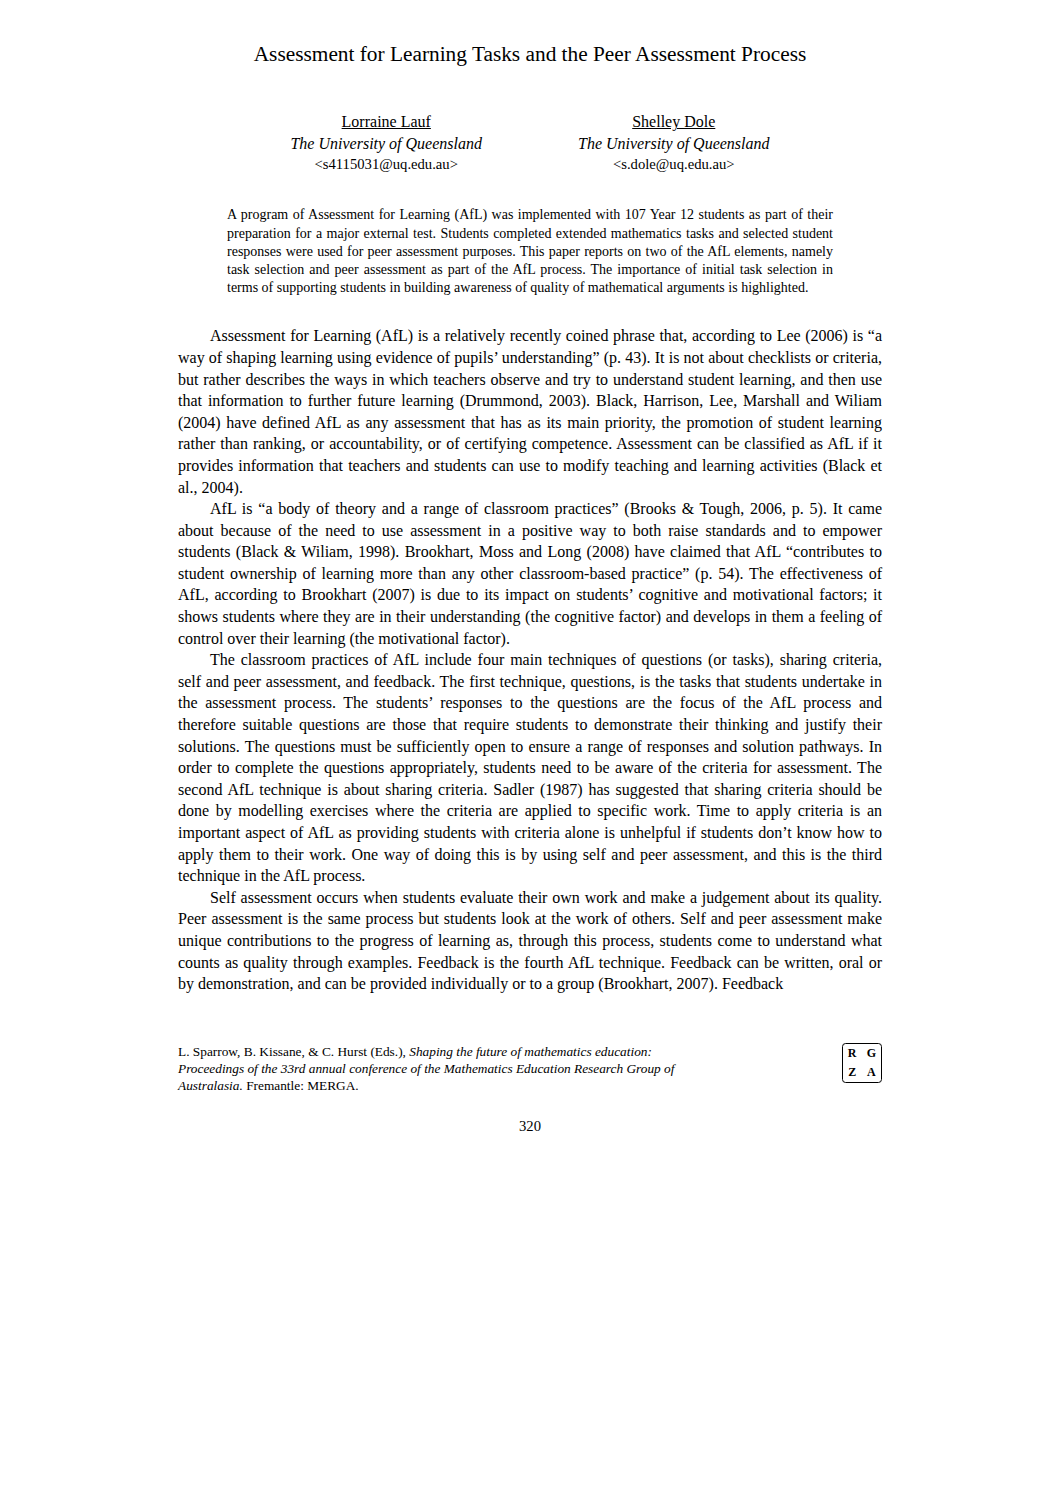Assessment for Learning Tasks and the Peer Assessment Process
Lorraine Lauf
The University of Queensland
<s4115031@uq.edu.au>
Shelley Dole
The University of Queensland
<s.dole@uq.edu.au>
A program of Assessment for Learning (AfL) was implemented with 107 Year 12 students as part of their preparation for a major external test. Students completed extended mathematics tasks and selected student responses were used for peer assessment purposes. This paper reports on two of the AfL elements, namely task selection and peer assessment as part of the AfL process. The importance of initial task selection in terms of supporting students in building awareness of quality of mathematical arguments is highlighted.
Assessment for Learning (AfL) is a relatively recently coined phrase that, according to Lee (2006) is “a way of shaping learning using evidence of pupils’ understanding” (p. 43). It is not about checklists or criteria, but rather describes the ways in which teachers observe and try to understand student learning, and then use that information to further future learning (Drummond, 2003). Black, Harrison, Lee, Marshall and Wiliam (2004) have defined AfL as any assessment that has as its main priority, the promotion of student learning rather than ranking, or accountability, or of certifying competence. Assessment can be classified as AfL if it provides information that teachers and students can use to modify teaching and learning activities (Black et al., 2004).
AfL is “a body of theory and a range of classroom practices” (Brooks & Tough, 2006, p. 5). It came about because of the need to use assessment in a positive way to both raise standards and to empower students (Black & Wiliam, 1998). Brookhart, Moss and Long (2008) have claimed that AfL “contributes to student ownership of learning more than any other classroom-based practice” (p. 54). The effectiveness of AfL, according to Brookhart (2007) is due to its impact on students’ cognitive and motivational factors; it shows students where they are in their understanding (the cognitive factor) and develops in them a feeling of control over their learning (the motivational factor).
The classroom practices of AfL include four main techniques of questions (or tasks), sharing criteria, self and peer assessment, and feedback. The first technique, questions, is the tasks that students undertake in the assessment process. The students’ responses to the questions are the focus of the AfL process and therefore suitable questions are those that require students to demonstrate their thinking and justify their solutions. The questions must be sufficiently open to ensure a range of responses and solution pathways. In order to complete the questions appropriately, students need to be aware of the criteria for assessment. The second AfL technique is about sharing criteria. Sadler (1987) has suggested that sharing criteria should be done by modelling exercises where the criteria are applied to specific work. Time to apply criteria is an important aspect of AfL as providing students with criteria alone is unhelpful if students don’t know how to apply them to their work. One way of doing this is by using self and peer assessment, and this is the third technique in the AfL process.
Self assessment occurs when students evaluate their own work and make a judgement about its quality. Peer assessment is the same process but students look at the work of others. Self and peer assessment make unique contributions to the progress of learning as, through this process, students come to understand what counts as quality through examples. Feedback is the fourth AfL technique. Feedback can be written, oral or by demonstration, and can be provided individually or to a group (Brookhart, 2007). Feedback
L. Sparrow, B. Kissane, & C. Hurst (Eds.), Shaping the future of mathematics education: Proceedings of the 33rd annual conference of the Mathematics Education Research Group of Australasia. Fremantle: MERGA.
RGZA
320